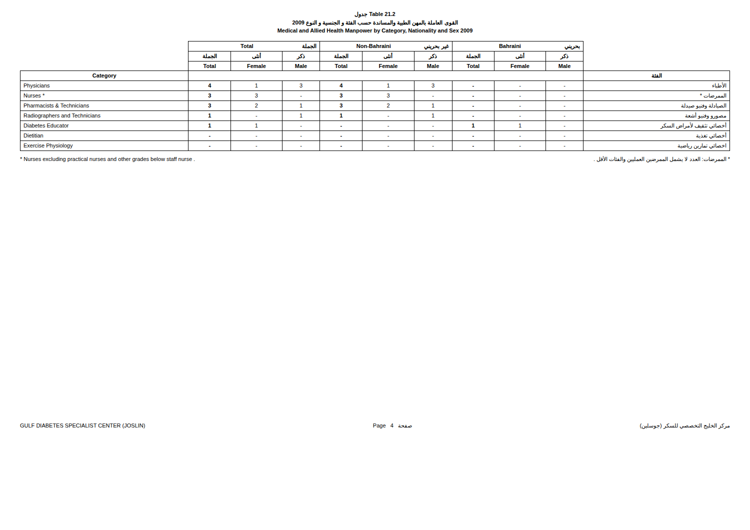جدول Table 21.2
القوى العاملة بالمهن الطبية والمساندة حسب الفئة و الجنسية و النوع 2009
Medical and Allied Health Manpower by Category, Nationality and Sex 2009
| | Total الجملة | Non-Bahraini غير بحريني | Bahraini بحريني | |
| --- | --- | --- | --- | --- |
| الجملة | أنثى | ذكر | الجملة | أنثى | ذكر | الجملة | أنثى | ذكر |
| Total | Female | Male | Total | Female | Male | Total | Female | Male |
| Category | | الفئة |
| Physicians | 4 | 1 | 3 | 4 | 1 | 3 | - | - | - | الأطباء |
| Nurses * | 3 | 3 | - | 3 | 3 | - | - | - | - | الممرضات * |
| Pharmacists & Technicians | 3 | 2 | 1 | 3 | 2 | 1 | - | - | - | الصيادلة وفنيو صيدلة |
| Radiographers and Technicians | 1 | - | 1 | 1 | - | 1 | - | - | - | مصورو وفنيو أشعة |
| Diabetes Educator | 1 | 1 | - | - | - | - | 1 | 1 | - | أخصائي تثقيف لأمراض السكر |
| Dietitian | - | - | - | - | - | - | - | - | - | أخصائي تغذية |
| Exercise Physiology | - | - | - | - | - | - | - | - | - | اخصائي تمارين رياضية |
* Nurses excluding practical nurses and other grades below staff nurse . * الممرضات: العدد لا يشمل الممرضين العمليين والفئات الأقل .
GULF DIABETES SPECIALIST CENTER (JOSLIN) مركز الخليج التخصصي للسكر (جوسلين)
Page 4 صفحة